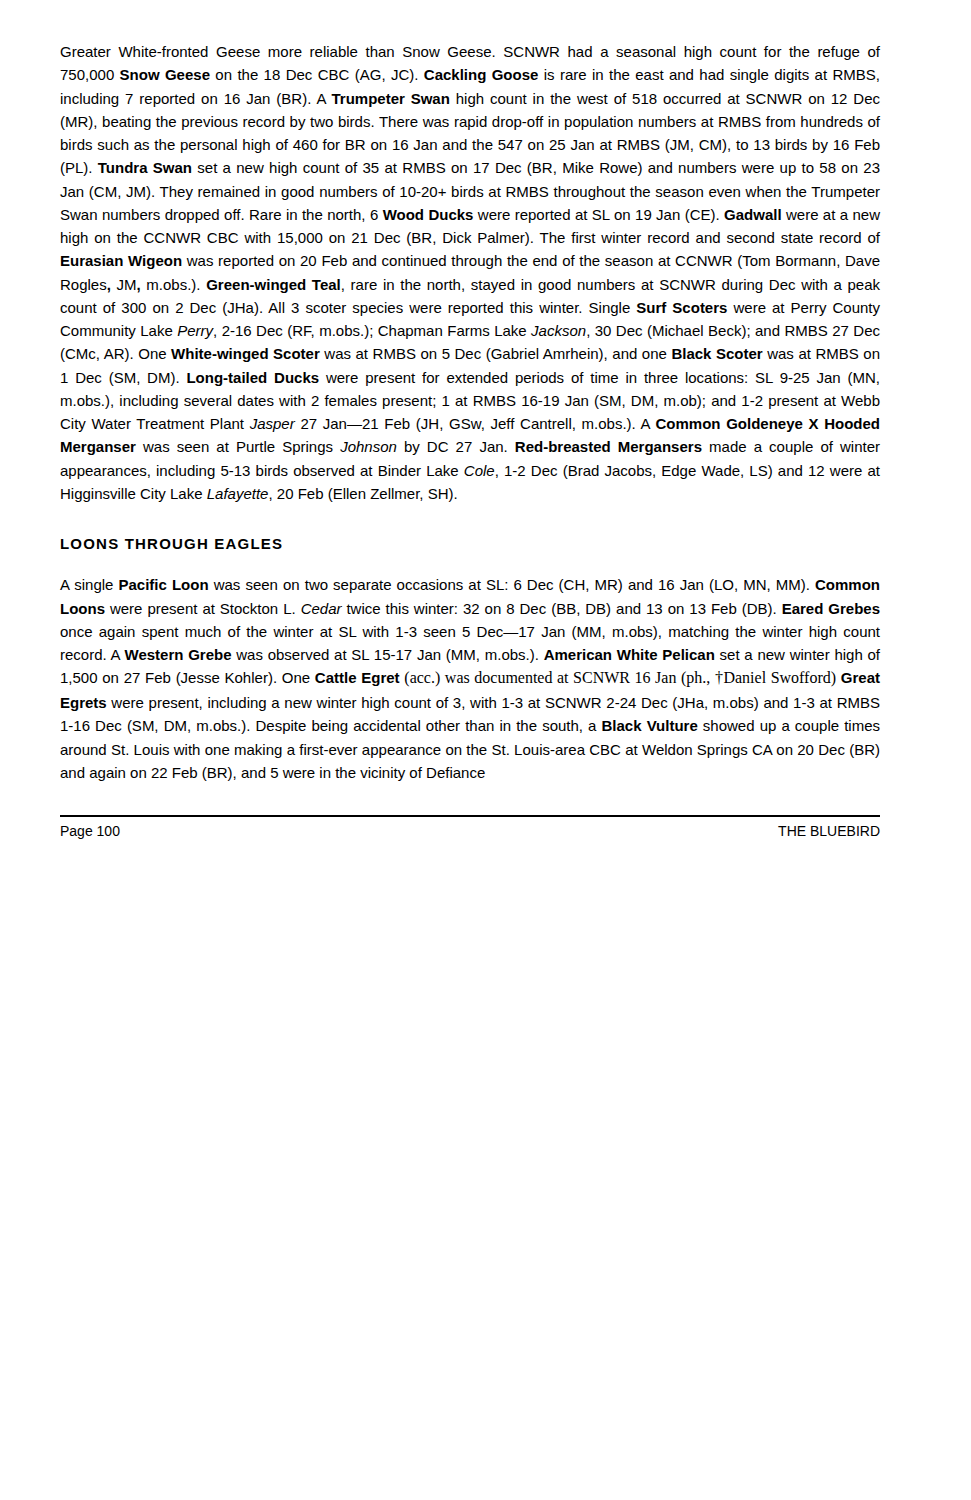Greater White-fronted Geese more reliable than Snow Geese. SCNWR had a seasonal high count for the refuge of 750,000 Snow Geese on the 18 Dec CBC (AG, JC). Cackling Goose is rare in the east and had single digits at RMBS, including 7 reported on 16 Jan (BR). A Trumpeter Swan high count in the west of 518 occurred at SCNWR on 12 Dec (MR), beating the previous record by two birds. There was rapid drop-off in population numbers at RMBS from hundreds of birds such as the personal high of 460 for BR on 16 Jan and the 547 on 25 Jan at RMBS (JM, CM), to 13 birds by 16 Feb (PL). Tundra Swan set a new high count of 35 at RMBS on 17 Dec (BR, Mike Rowe) and numbers were up to 58 on 23 Jan (CM, JM). They remained in good numbers of 10-20+ birds at RMBS throughout the season even when the Trumpeter Swan numbers dropped off. Rare in the north, 6 Wood Ducks were reported at SL on 19 Jan (CE). Gadwall were at a new high on the CCNWR CBC with 15,000 on 21 Dec (BR, Dick Palmer). The first winter record and second state record of Eurasian Wigeon was reported on 20 Feb and continued through the end of the season at CCNWR (Tom Bormann, Dave Rogles, JM, m.obs.). Green-winged Teal, rare in the north, stayed in good numbers at SCNWR during Dec with a peak count of 300 on 2 Dec (JHa). All 3 scoter species were reported this winter. Single Surf Scoters were at Perry County Community Lake Perry, 2-16 Dec (RF, m.obs.); Chapman Farms Lake Jackson, 30 Dec (Michael Beck); and RMBS 27 Dec (CMc, AR). One White-winged Scoter was at RMBS on 5 Dec (Gabriel Amrhein), and one Black Scoter was at RMBS on 1 Dec (SM, DM). Long-tailed Ducks were present for extended periods of time in three locations: SL 9-25 Jan (MN, m.obs.), including several dates with 2 females present; 1 at RMBS 16-19 Jan (SM, DM, m.ob); and 1-2 present at Webb City Water Treatment Plant Jasper 27 Jan—21 Feb (JH, GSw, Jeff Cantrell, m.obs.). A Common Goldeneye X Hooded Merganser was seen at Purtle Springs Johnson by DC 27 Jan. Red-breasted Mergansers made a couple of winter appearances, including 5-13 birds observed at Binder Lake Cole, 1-2 Dec (Brad Jacobs, Edge Wade, LS) and 12 were at Higginsville City Lake Lafayette, 20 Feb (Ellen Zellmer, SH).
LOONS THROUGH EAGLES
A single Pacific Loon was seen on two separate occasions at SL: 6 Dec (CH, MR) and 16 Jan (LO, MN, MM). Common Loons were present at Stockton L. Cedar twice this winter: 32 on 8 Dec (BB, DB) and 13 on 13 Feb (DB). Eared Grebes once again spent much of the winter at SL with 1-3 seen 5 Dec—17 Jan (MM, m.obs), matching the winter high count record. A Western Grebe was observed at SL 15-17 Jan (MM, m.obs.). American White Pelican set a new winter high of 1,500 on 27 Feb (Jesse Kohler). One Cattle Egret (acc.) was documented at SCNWR 16 Jan (ph., †Daniel Swofford) Great Egrets were present, including a new winter high count of 3, with 1-3 at SCNWR 2-24 Dec (JHa, m.obs) and 1-3 at RMBS 1-16 Dec (SM, DM, m.obs.). Despite being accidental other than in the south, a Black Vulture showed up a couple times around St. Louis with one making a first-ever appearance on the St. Louis-area CBC at Weldon Springs CA on 20 Dec (BR) and again on 22 Feb (BR), and 5 were in the vicinity of Defiance
Page 100
THE BLUEBIRD